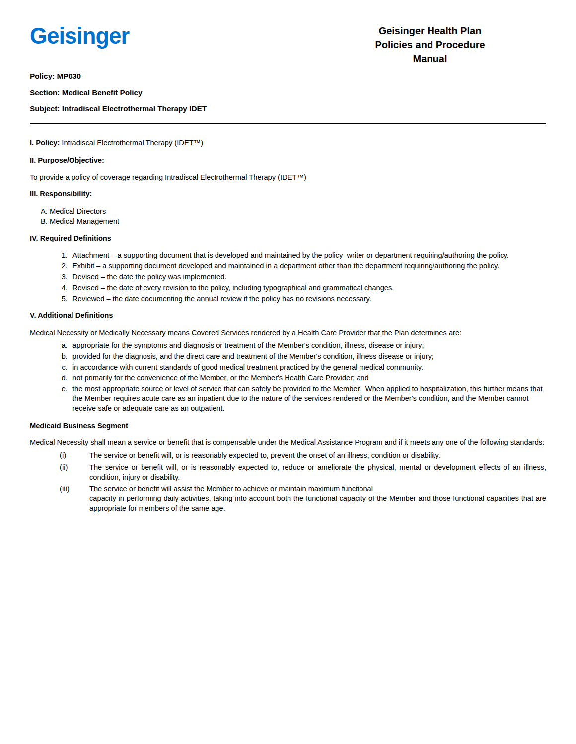Geisinger
Geisinger Health Plan
Policies and Procedure
Manual
Policy: MP030
Section: Medical Benefit Policy
Subject: Intradiscal Electrothermal Therapy IDET
I. Policy: Intradiscal Electrothermal Therapy (IDET™)
II. Purpose/Objective:
To provide a policy of coverage regarding Intradiscal Electrothermal Therapy (IDET™)
III. Responsibility:
Medical Directors
Medical Management
IV. Required Definitions
Attachment – a supporting document that is developed and maintained by the policy writer or department requiring/authoring the policy.
Exhibit – a supporting document developed and maintained in a department other than the department requiring/authoring the policy.
Devised – the date the policy was implemented.
Revised – the date of every revision to the policy, including typographical and grammatical changes.
Reviewed – the date documenting the annual review if the policy has no revisions necessary.
V. Additional Definitions
Medical Necessity or Medically Necessary means Covered Services rendered by a Health Care Provider that the Plan determines are:
appropriate for the symptoms and diagnosis or treatment of the Member's condition, illness, disease or injury;
provided for the diagnosis, and the direct care and treatment of the Member's condition, illness disease or injury;
in accordance with current standards of good medical treatment practiced by the general medical community.
not primarily for the convenience of the Member, or the Member's Health Care Provider; and
the most appropriate source or level of service that can safely be provided to the Member. When applied to hospitalization, this further means that the Member requires acute care as an inpatient due to the nature of the services rendered or the Member's condition, and the Member cannot receive safe or adequate care as an outpatient.
Medicaid Business Segment
Medical Necessity shall mean a service or benefit that is compensable under the Medical Assistance Program and if it meets any one of the following standards:
(i)
The service or benefit will, or is reasonably expected to, prevent the onset of an illness, condition or disability.
(ii)
The service or benefit will, or is reasonably expected to, reduce or ameliorate the physical, mental or development effects of an illness, condition, injury or disability.
(iii)
The service or benefit will assist the Member to achieve or maintain maximum functional
capacity in performing daily activities, taking into account both the functional capacity of the Member and those functional capacities that are appropriate for members of the same age.